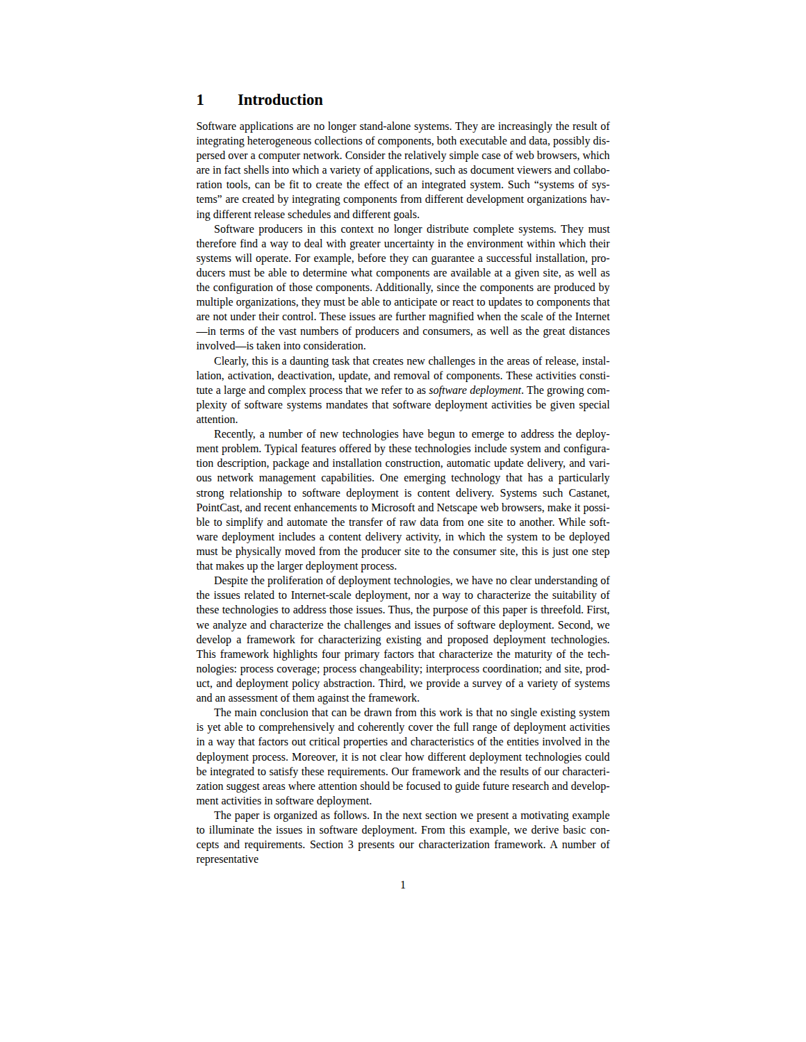1 Introduction
Software applications are no longer stand-alone systems. They are increasingly the result of integrating heterogeneous collections of components, both executable and data, possibly dispersed over a computer network. Consider the relatively simple case of web browsers, which are in fact shells into which a variety of applications, such as document viewers and collaboration tools, can be fit to create the effect of an integrated system. Such “systems of systems” are created by integrating components from different development organizations having different release schedules and different goals.
Software producers in this context no longer distribute complete systems. They must therefore find a way to deal with greater uncertainty in the environment within which their systems will operate. For example, before they can guarantee a successful installation, producers must be able to determine what components are available at a given site, as well as the configuration of those components. Additionally, since the components are produced by multiple organizations, they must be able to anticipate or react to updates to components that are not under their control. These issues are further magnified when the scale of the Internet—in terms of the vast numbers of producers and consumers, as well as the great distances involved—is taken into consideration.
Clearly, this is a daunting task that creates new challenges in the areas of release, installation, activation, deactivation, update, and removal of components. These activities constitute a large and complex process that we refer to as software deployment. The growing complexity of software systems mandates that software deployment activities be given special attention.
Recently, a number of new technologies have begun to emerge to address the deployment problem. Typical features offered by these technologies include system and configuration description, package and installation construction, automatic update delivery, and various network management capabilities. One emerging technology that has a particularly strong relationship to software deployment is content delivery. Systems such Castanet, PointCast, and recent enhancements to Microsoft and Netscape web browsers, make it possible to simplify and automate the transfer of raw data from one site to another. While software deployment includes a content delivery activity, in which the system to be deployed must be physically moved from the producer site to the consumer site, this is just one step that makes up the larger deployment process.
Despite the proliferation of deployment technologies, we have no clear understanding of the issues related to Internet-scale deployment, nor a way to characterize the suitability of these technologies to address those issues. Thus, the purpose of this paper is threefold. First, we analyze and characterize the challenges and issues of software deployment. Second, we develop a framework for characterizing existing and proposed deployment technologies. This framework highlights four primary factors that characterize the maturity of the technologies: process coverage; process changeability; interprocess coordination; and site, product, and deployment policy abstraction. Third, we provide a survey of a variety of systems and an assessment of them against the framework.
The main conclusion that can be drawn from this work is that no single existing system is yet able to comprehensively and coherently cover the full range of deployment activities in a way that factors out critical properties and characteristics of the entities involved in the deployment process. Moreover, it is not clear how different deployment technologies could be integrated to satisfy these requirements. Our framework and the results of our characterization suggest areas where attention should be focused to guide future research and development activities in software deployment.
The paper is organized as follows. In the next section we present a motivating example to illuminate the issues in software deployment. From this example, we derive basic concepts and requirements. Section 3 presents our characterization framework. A number of representative
1